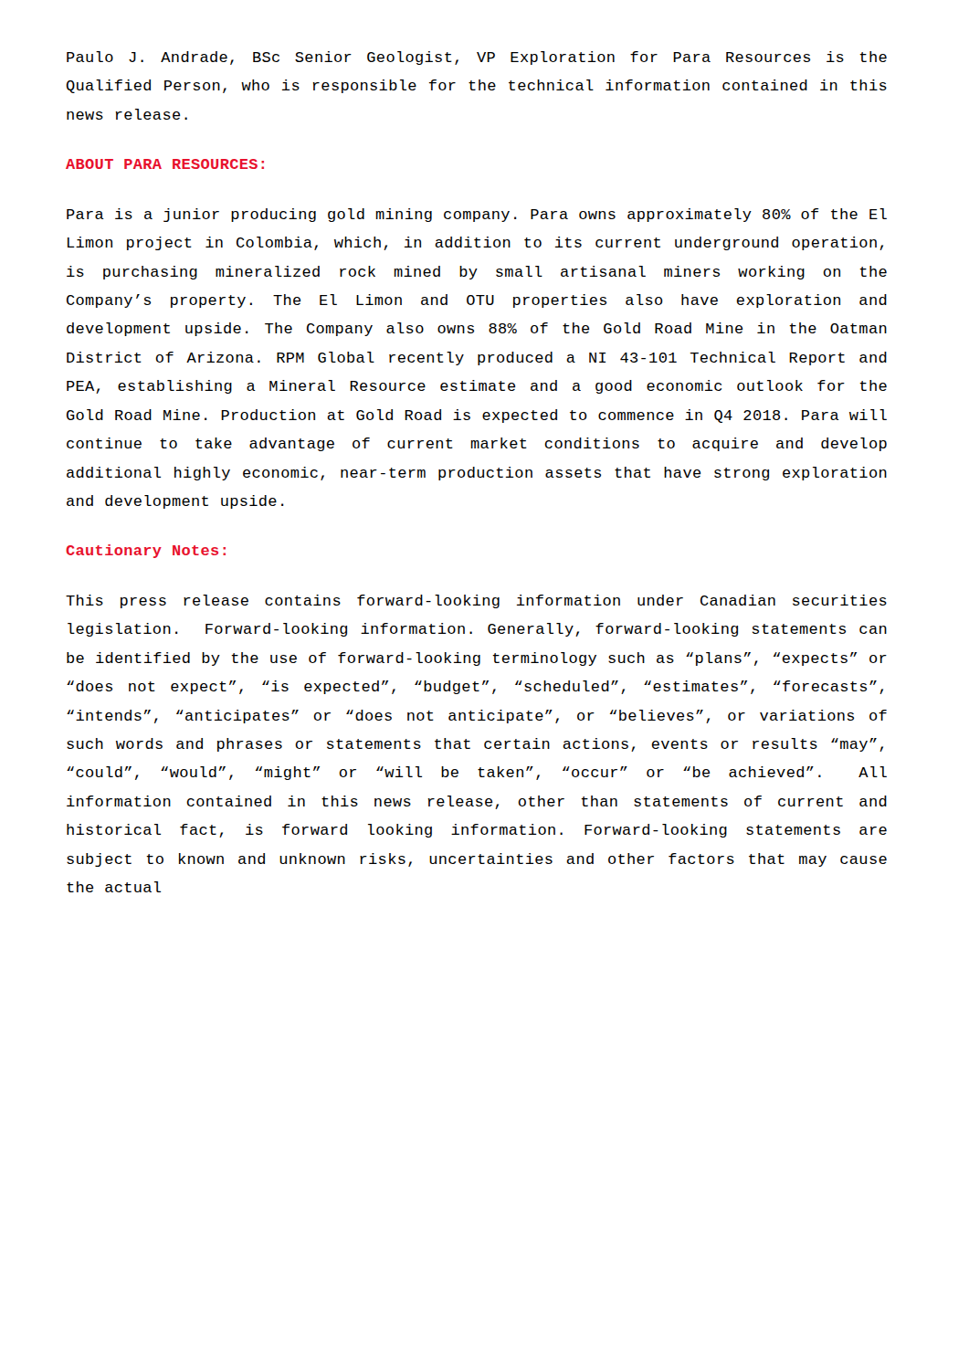Paulo J. Andrade, BSc Senior Geologist, VP Exploration for Para Resources is the Qualified Person, who is responsible for the technical information contained in this news release.
ABOUT PARA RESOURCES:
Para is a junior producing gold mining company. Para owns approximately 80% of the El Limon project in Colombia, which, in addition to its current underground operation, is purchasing mineralized rock mined by small artisanal miners working on the Company’s property. The El Limon and OTU properties also have exploration and development upside. The Company also owns 88% of the Gold Road Mine in the Oatman District of Arizona. RPM Global recently produced a NI 43-101 Technical Report and PEA, establishing a Mineral Resource estimate and a good economic outlook for the Gold Road Mine. Production at Gold Road is expected to commence in Q4 2018. Para will continue to take advantage of current market conditions to acquire and develop additional highly economic, near-term production assets that have strong exploration and development upside.
Cautionary Notes:
This press release contains forward-looking information under Canadian securities legislation. Forward-looking information. Generally, forward-looking statements can be identified by the use of forward-looking terminology such as “plans”, “expects” or “does not expect”, “is expected”, “budget”, “scheduled”, “estimates”, “forecasts”, “intends”, “anticipates” or “does not anticipate”, or “believes”, or variations of such words and phrases or statements that certain actions, events or results “may”, “could”, “would”, “might” or “will be taken”, “occur” or “be achieved”. All information contained in this news release, other than statements of current and historical fact, is forward looking information. Forward-looking statements are subject to known and unknown risks, uncertainties and other factors that may cause the actual